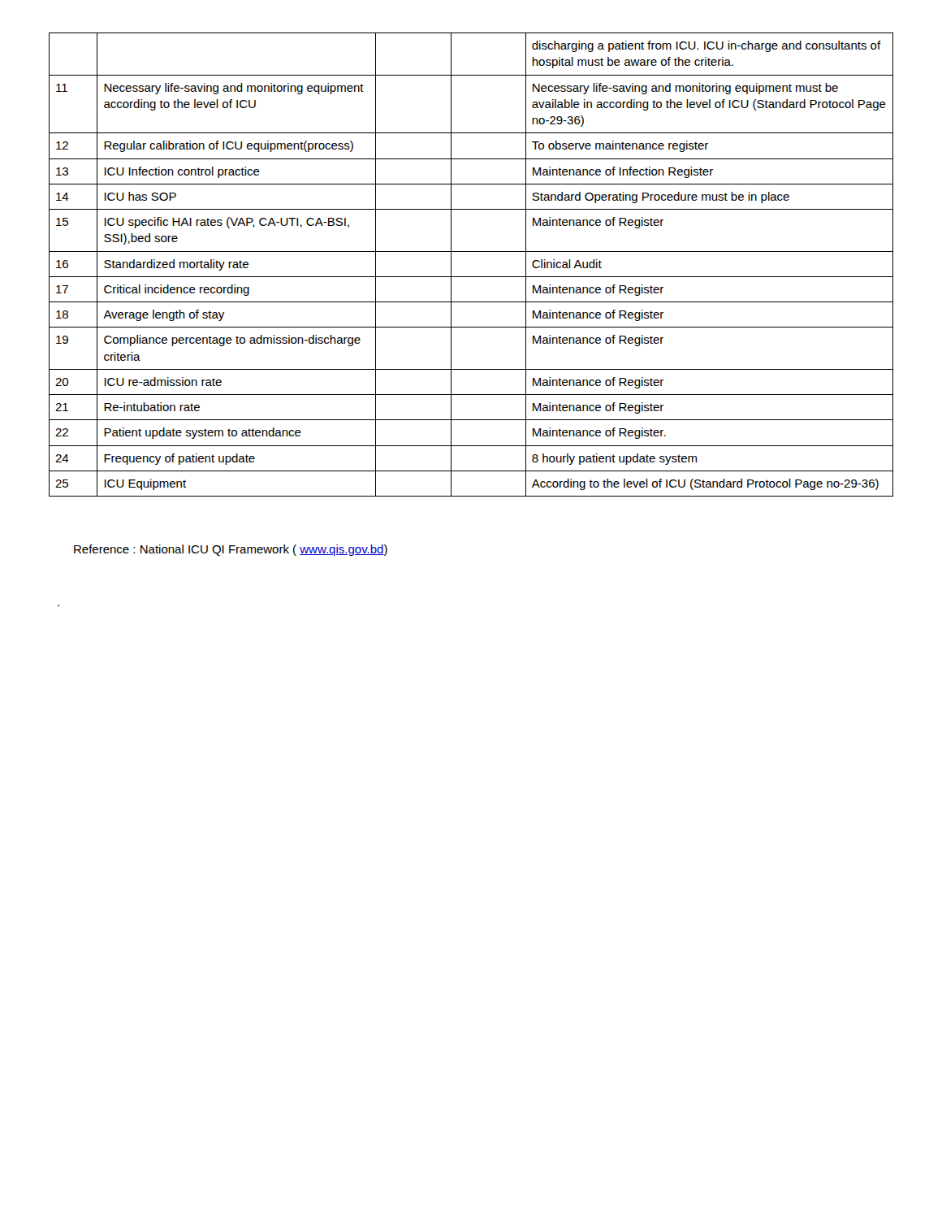| | | | | discharging a patient from ICU. ICU in-charge and consultants of hospital must be aware of the criteria. |
| 11 | Necessary life-saving and monitoring equipment according to the level of ICU | | | Necessary life-saving and monitoring equipment must be available in according to the level of ICU (Standard Protocol Page no-29-36) |
| 12 | Regular calibration of ICU equipment(process) | | | To observe maintenance register |
| 13 | ICU Infection control practice | | | Maintenance of Infection Register |
| 14 | ICU has SOP | | | Standard Operating Procedure must be in place |
| 15 | ICU specific HAI rates (VAP, CA-UTI, CA-BSI, SSI),bed sore | | | Maintenance of Register |
| 16 | Standardized mortality rate | | | Clinical Audit |
| 17 | Critical incidence recording | | | Maintenance of Register |
| 18 | Average length of stay | | | Maintenance of Register |
| 19 | Compliance percentage to admission-discharge criteria | | | Maintenance of Register |
| 20 | ICU re-admission rate | | | Maintenance of Register |
| 21 | Re-intubation rate | | | Maintenance of Register |
| 22 | Patient update system to attendance | | | Maintenance of Register. |
| 24 | Frequency of patient update | | | 8 hourly patient update system |
| 25 | ICU Equipment | | | According to the level of ICU (Standard Protocol Page no-29-36) |
Reference : National ICU QI Framework ( www.qis.gov.bd)
.